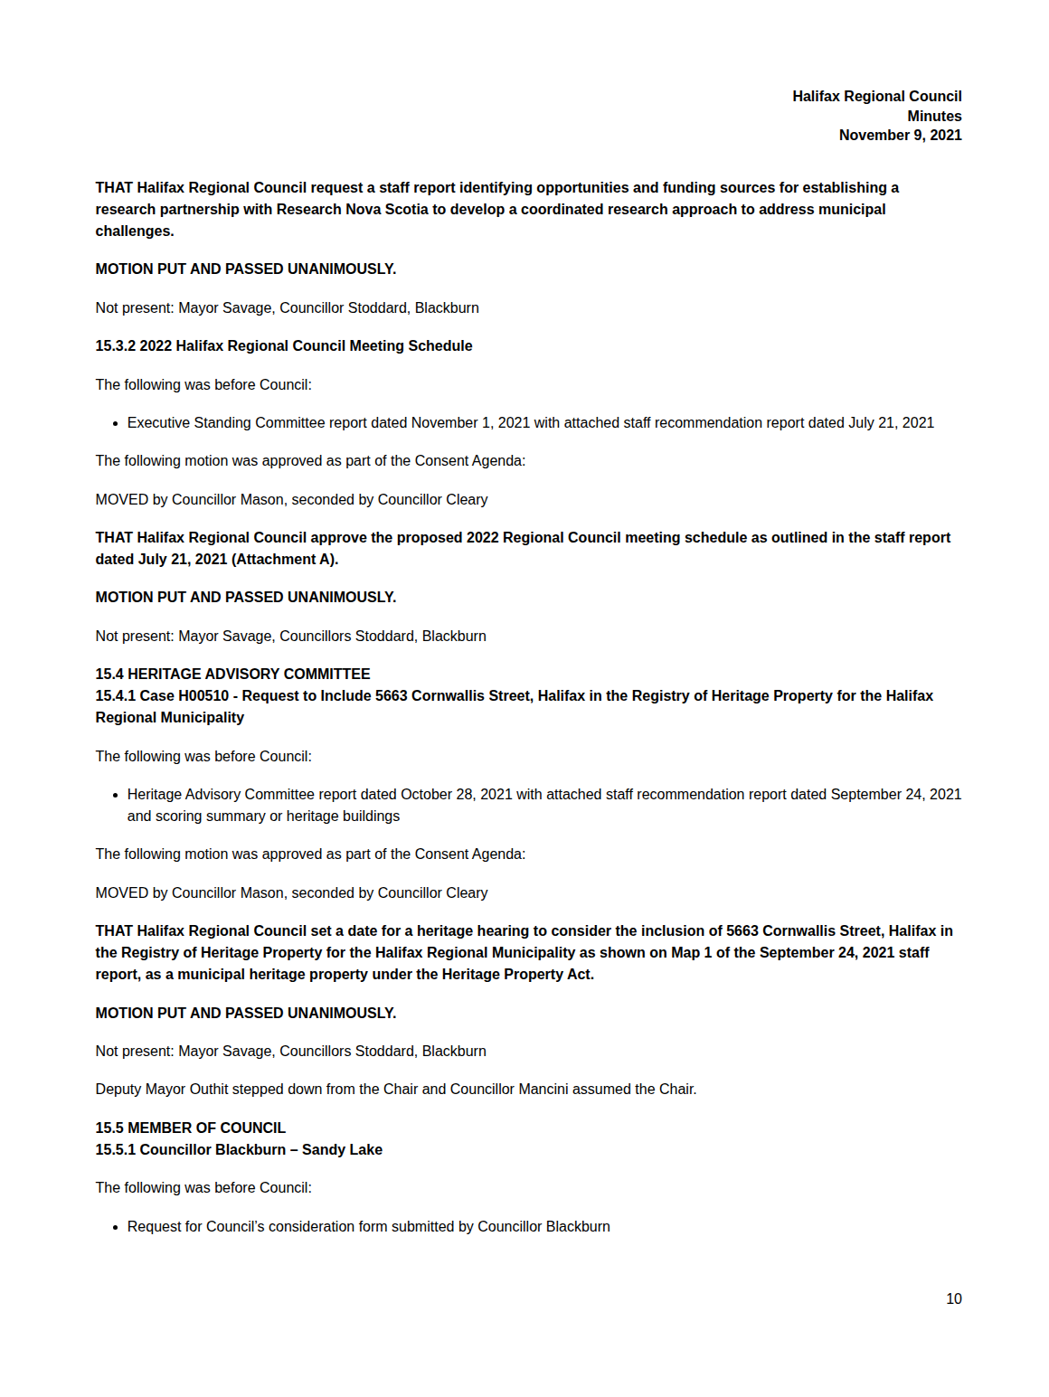Halifax Regional Council
Minutes
November 9, 2021
THAT Halifax Regional Council request a staff report identifying opportunities and funding sources for establishing a research partnership with Research Nova Scotia to develop a coordinated research approach to address municipal challenges.
MOTION PUT AND PASSED UNANIMOUSLY.
Not present: Mayor Savage, Councillor Stoddard, Blackburn
15.3.2 2022 Halifax Regional Council Meeting Schedule
The following was before Council:
Executive Standing Committee report dated November 1, 2021 with attached staff recommendation report dated July 21, 2021
The following motion was approved as part of the Consent Agenda:
MOVED by Councillor Mason, seconded by Councillor Cleary
THAT Halifax Regional Council approve the proposed 2022 Regional Council meeting schedule as outlined in the staff report dated July 21, 2021 (Attachment A).
MOTION PUT AND PASSED UNANIMOUSLY.
Not present: Mayor Savage, Councillors Stoddard, Blackburn
15.4 HERITAGE ADVISORY COMMITTEE
15.4.1 Case H00510 - Request to Include 5663 Cornwallis Street, Halifax in the Registry of Heritage Property for the Halifax Regional Municipality
The following was before Council:
Heritage Advisory Committee report dated October 28, 2021 with attached staff recommendation report dated September 24, 2021 and scoring summary or heritage buildings
The following motion was approved as part of the Consent Agenda:
MOVED by Councillor Mason, seconded by Councillor Cleary
THAT Halifax Regional Council set a date for a heritage hearing to consider the inclusion of 5663 Cornwallis Street, Halifax in the Registry of Heritage Property for the Halifax Regional Municipality as shown on Map 1 of the September 24, 2021 staff report, as a municipal heritage property under the Heritage Property Act.
MOTION PUT AND PASSED UNANIMOUSLY.
Not present: Mayor Savage, Councillors Stoddard, Blackburn
Deputy Mayor Outhit stepped down from the Chair and Councillor Mancini assumed the Chair.
15.5 MEMBER OF COUNCIL
15.5.1 Councillor Blackburn – Sandy Lake
The following was before Council:
Request for Council’s consideration form submitted by Councillor Blackburn
10